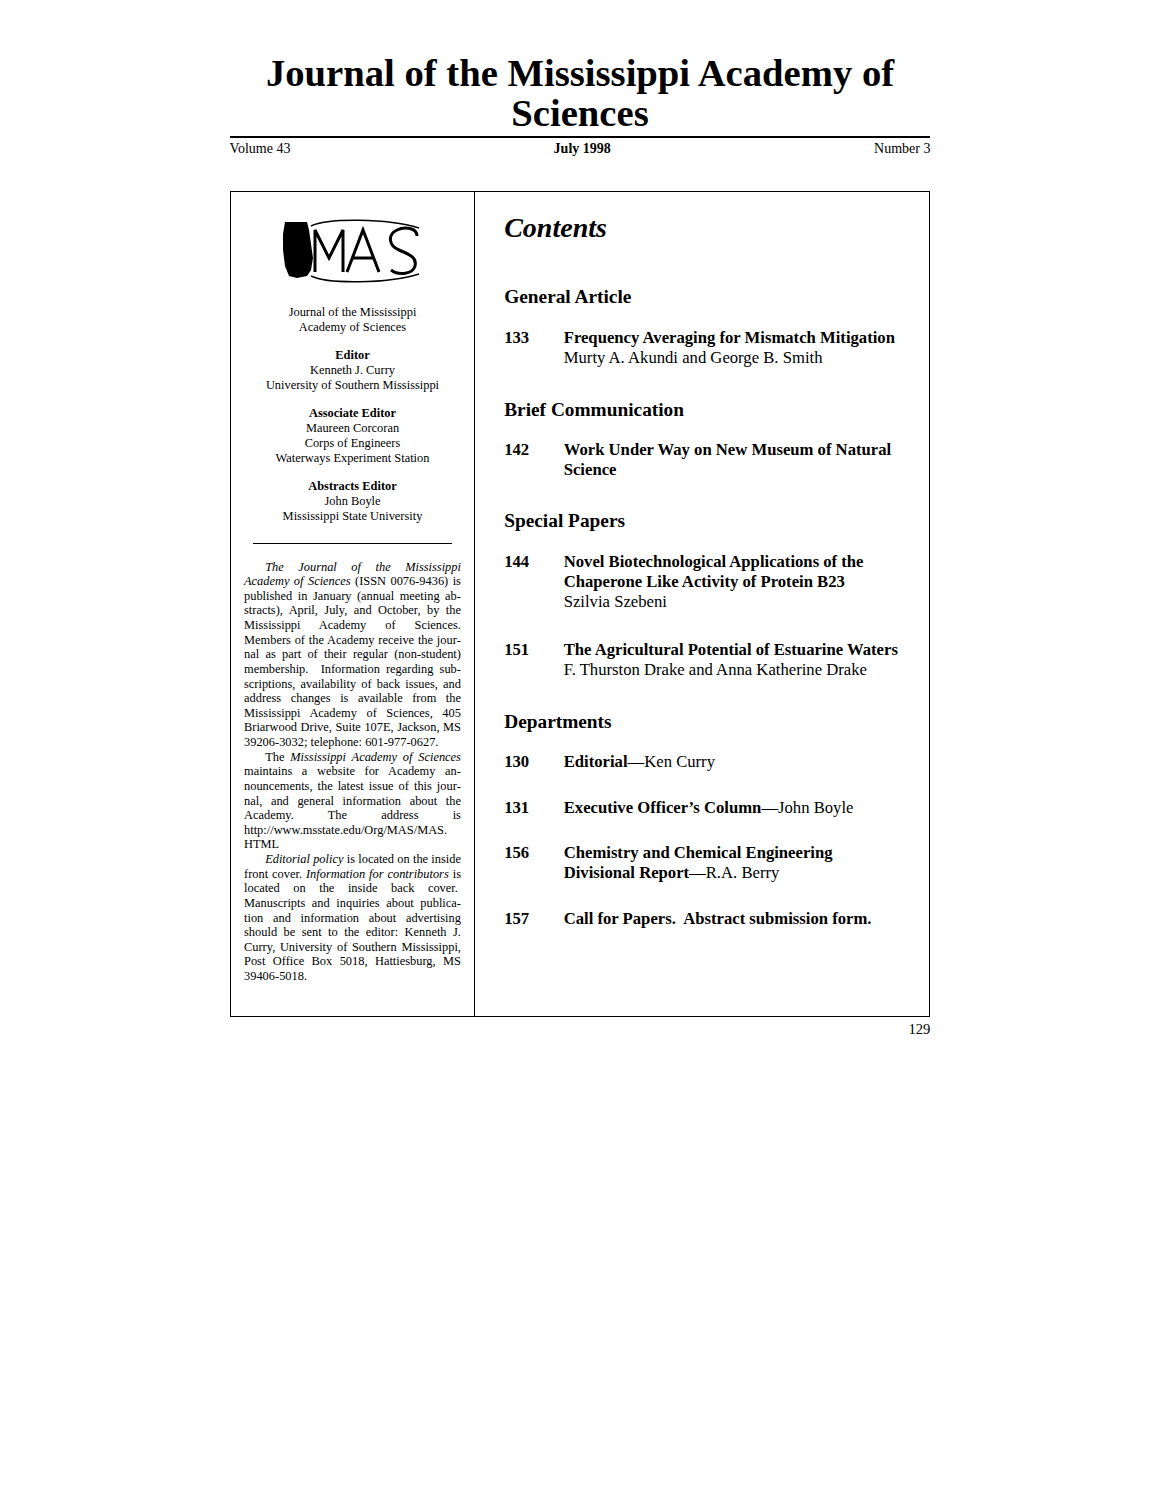Journal of the Mississippi Academy of Sciences
Volume 43 July 1998 Number 3
Journal of the Mississippi
Academy of Sciences
Editor
Kenneth J. Curry
University of Southern Mississippi
Associate Editor
Maureen Corcoran
Corps of Engineers
Waterways Experiment Station
Abstracts Editor
John Boyle
Mississippi State University
The Journal of the Mississippi Academy of Sciences (ISSN 0076-9436) is published in January (annual meeting abstracts), April, July, and October, by the Mississippi Academy of Sciences. Members of the Academy receive the journal as part of their regular (non-student) membership. Information regarding subscriptions, availability of back issues, and address changes is available from the Mississippi Academy of Sciences, 405 Briarwood Drive, Suite 107E, Jackson, MS 39206-3032; telephone: 601-977-0627.
The Mississippi Academy of Sciences maintains a website for Academy announcements, the latest issue of this journal, and general information about the Academy. The address is http://www.msstate.edu/Org/MAS/MAS. HTML
Editorial policy is located on the inside front cover. Information for contributors is located on the inside back cover. Manuscripts and inquiries about publication and information about advertising should be sent to the editor: Kenneth J. Curry, University of Southern Mississippi, Post Office Box 5018, Hattiesburg, MS 39406-5018.
Contents
General Article
133 Frequency Averaging for Mismatch Mitigation Murty A. Akundi and George B. Smith
Brief Communication
142 Work Under Way on New Museum of Natural Science
Special Papers
144 Novel Biotechnological Applications of the Chaperone Like Activity of Protein B23 Szilvia Szebeni
151 The Agricultural Potential of Estuarine Waters F. Thurston Drake and Anna Katherine Drake
Departments
130 Editorial—Ken Curry
131 Executive Officer’s Column—John Boyle
156 Chemistry and Chemical Engineering Divisional Report—R.A. Berry
157 Call for Papers. Abstract submission form.
129